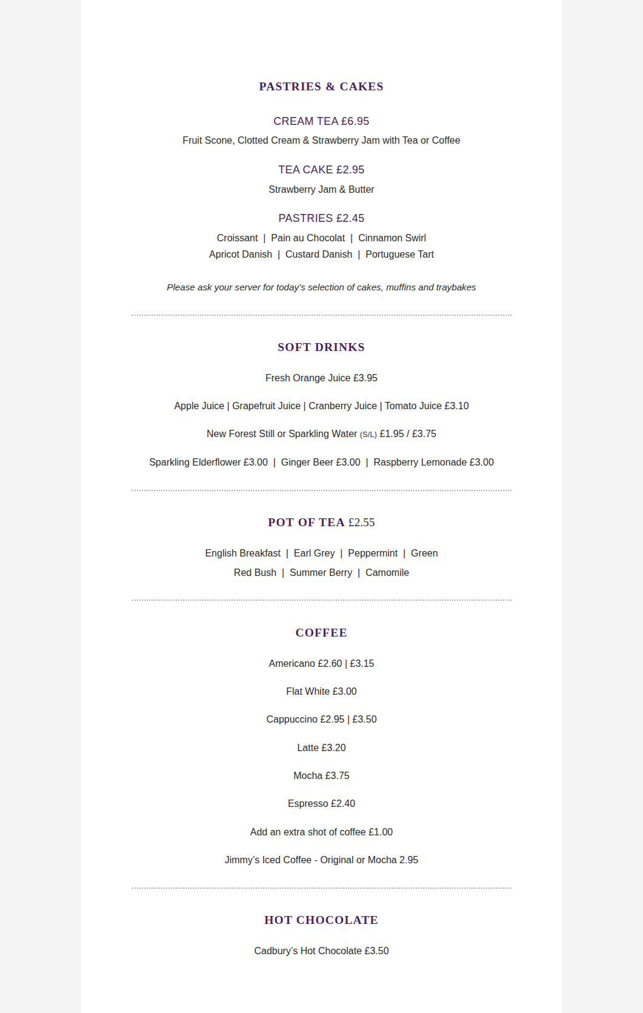PASTRIES & CAKES
CREAM TEA £6.95
Fruit Scone, Clotted Cream & Strawberry Jam with Tea or Coffee
TEA CAKE £2.95
Strawberry Jam & Butter
PASTRIES £2.45
Croissant | Pain au Chocolat | Cinnamon Swirl
Apricot Danish | Custard Danish | Portuguese Tart
Please ask your server for today’s selection of cakes, muffins and traybakes
SOFT DRINKS
Fresh Orange Juice £3.95
Apple Juice | Grapefruit Juice | Cranberry Juice | Tomato Juice £3.10
New Forest Still or Sparkling Water (S/L) £1.95 / £3.75
Sparkling Elderflower £3.00 | Ginger Beer £3.00 | Raspberry Lemonade £3.00
POT OF TEA £2.55
English Breakfast | Earl Grey | Peppermint | Green
Red Bush | Summer Berry | Camomile
COFFEE
Americano £2.60 | £3.15
Flat White £3.00
Cappuccino £2.95 | £3.50
Latte £3.20
Mocha £3.75
Espresso £2.40
Add an extra shot of coffee £1.00
Jimmy’s Iced Coffee - Original or Mocha 2.95
HOT CHOCOLATE
Cadbury’s Hot Chocolate £3.50